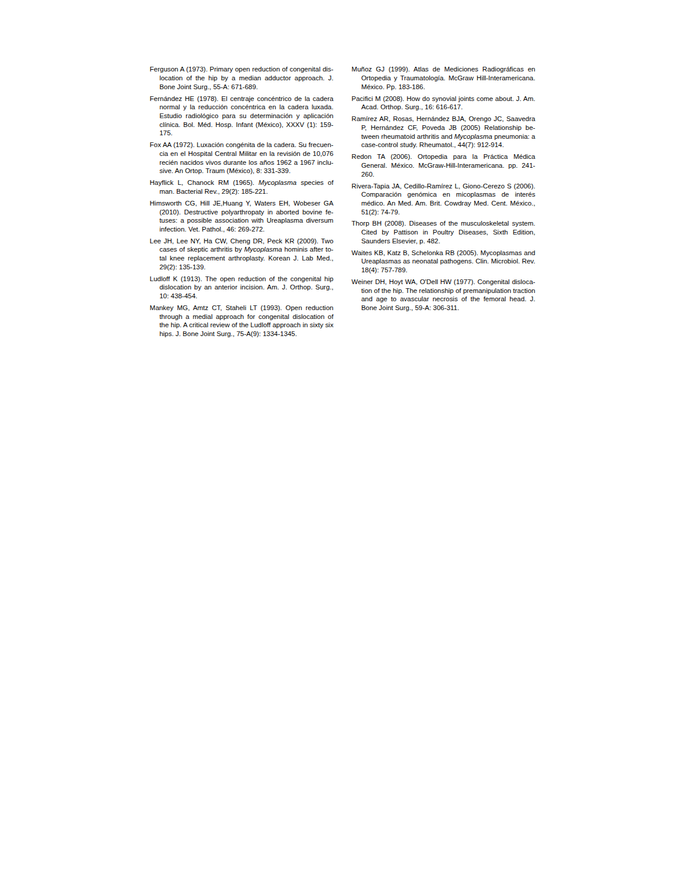Ferguson A (1973). Primary open reduction of congenital dislocation of the hip by a median adductor approach. J. Bone Joint Surg., 55-A: 671-689.
Fernández HE (1978). El centraje concéntrico de la cadera normal y la reducción concéntrica en la cadera luxada. Estudio radiológico para su determinación y aplicación clínica. Bol. Méd. Hosp. Infant (México), XXXV (1): 159-175.
Fox AA (1972). Luxación congénita de la cadera. Su frecuencia en el Hospital Central Militar en la revisión de 10,076 recién nacidos vivos durante los años 1962 a 1967 inclusive. An Ortop. Traum (México), 8: 331-339.
Hayflick L, Chanock RM (1965). Mycoplasma species of man. Bacterial Rev., 29(2): 185-221.
Himsworth CG, Hill JE,Huang Y, Waters EH, Wobeser GA (2010). Destructive polyarthropaty in aborted bovine fetuses: a possible association with Ureaplasma diversum infection. Vet. Pathol., 46: 269-272.
Lee JH, Lee NY, Ha CW, Cheng DR, Peck KR (2009). Two cases of skeptic arthritis by Mycoplasma hominis after total knee replacement arthroplasty. Korean J. Lab Med., 29(2): 135-139.
Ludloff K (1913). The open reduction of the congenital hip dislocation by an anterior incision. Am. J. Orthop. Surg., 10: 438-454.
Mankey MG, Amtz CT, Staheli LT (1993). Open reduction through a medial approach for congenital dislocation of the hip. A critical review of the Ludloff approach in sixty six hips. J. Bone Joint Surg., 75-A(9): 1334-1345.
Muñoz GJ (1999). Atlas de Mediciones Radiográficas en Ortopedia y Traumatología. McGraw Hill-Interamericana. México. Pp. 183-186.
Pacifici M (2008). How do synovial joints come about. J. Am. Acad. Orthop. Surg., 16: 616-617.
Ramírez AR, Rosas, Hernández BJA, Orengo JC, Saavedra P, Hernández CF, Poveda JB (2005) Relationship between rheumatoid arthritis and Mycoplasma pneumonia: a case-control study. Rheumatol., 44(7): 912-914.
Redon TA (2006). Ortopedia para la Práctica Médica General. México. McGraw-Hill-Interamericana. pp. 241-260.
Rivera-Tapia JA, Cedillo-Ramírez L, Giono-Cerezo S (2006). Comparación genómica en micoplasmas de interés médico. An Med. Am. Brit. Cowdray Med. Cent. México., 51(2): 74-79.
Thorp BH (2008). Diseases of the musculoskeletal system. Cited by Pattison in Poultry Diseases, Sixth Edition, Saunders Elsevier, p. 482.
Waites KB, Katz B, Schelonka RB (2005). Mycoplasmas and Ureaplasmas as neonatal pathogens. Clin. Microbiol. Rev. 18(4): 757-789.
Weiner DH, Hoyt WA, O'Dell HW (1977). Congenital dislocation of the hip. The relationship of premanipulation traction and age to avascular necrosis of the femoral head. J. Bone Joint Surg., 59-A: 306-311.